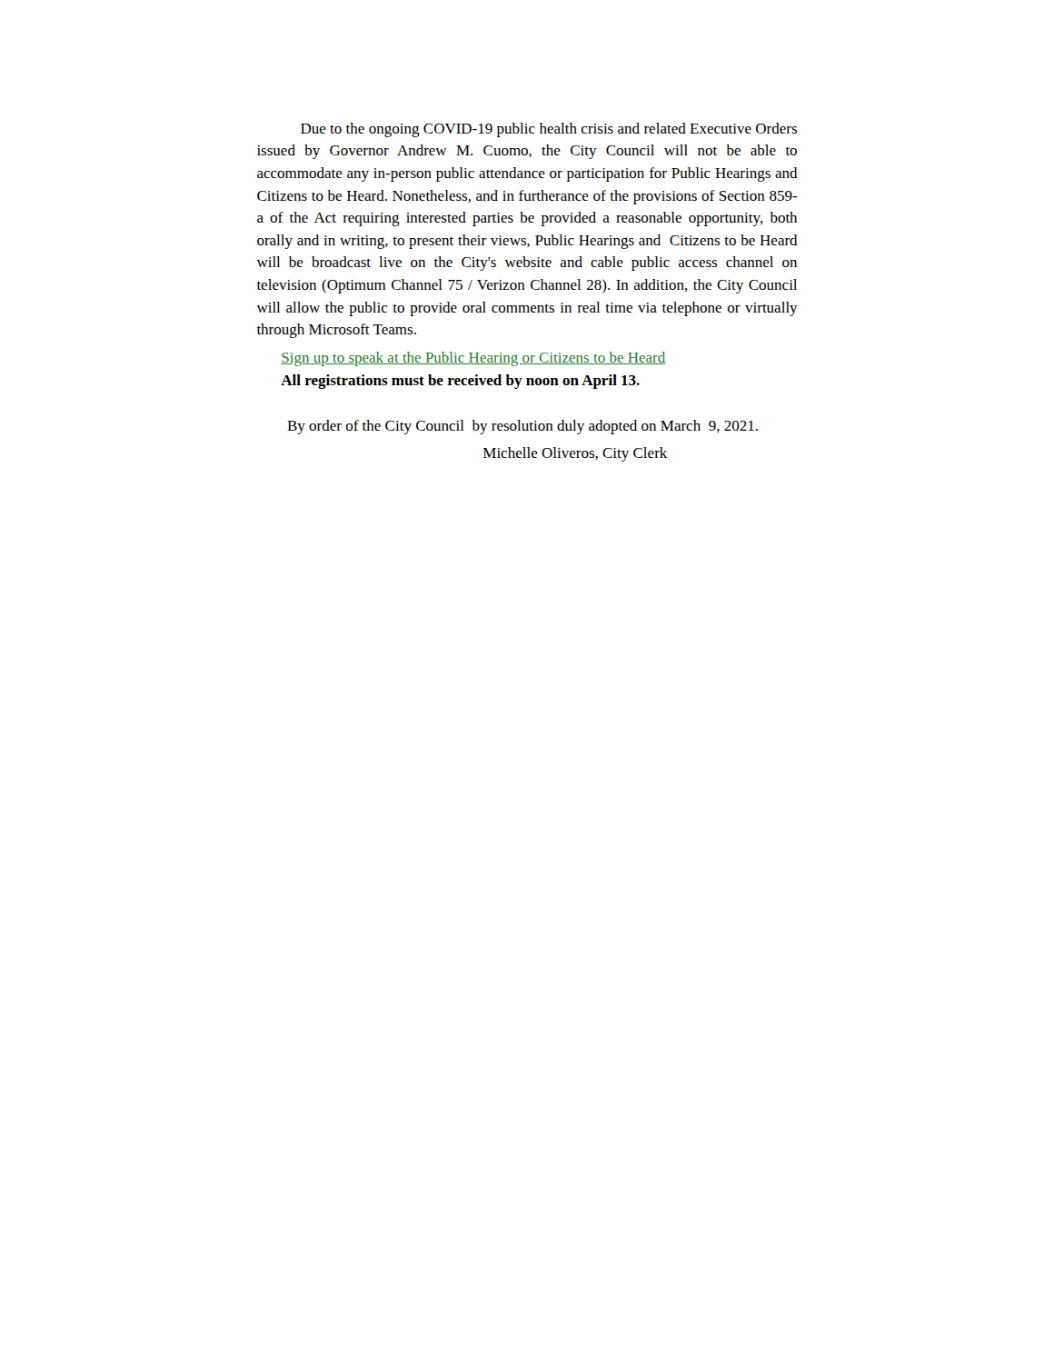Due to the ongoing COVID-19 public health crisis and related Executive Orders issued by Governor Andrew M. Cuomo, the City Council will not be able to accommodate any in-person public attendance or participation for Public Hearings and Citizens to be Heard. Nonetheless, and in furtherance of the provisions of Section 859-a of the Act requiring interested parties be provided a reasonable opportunity, both orally and in writing, to present their views, Public Hearings and Citizens to be Heard will be broadcast live on the City's website and cable public access channel on television (Optimum Channel 75 / Verizon Channel 28). In addition, the City Council will allow the public to provide oral comments in real time via telephone or virtually through Microsoft Teams.
Sign up to speak at the Public Hearing or Citizens to be Heard
All registrations must be received by noon on April 13.
By order of the City Council by resolution duly adopted on March 9, 2021.
Michelle Oliveros, City Clerk